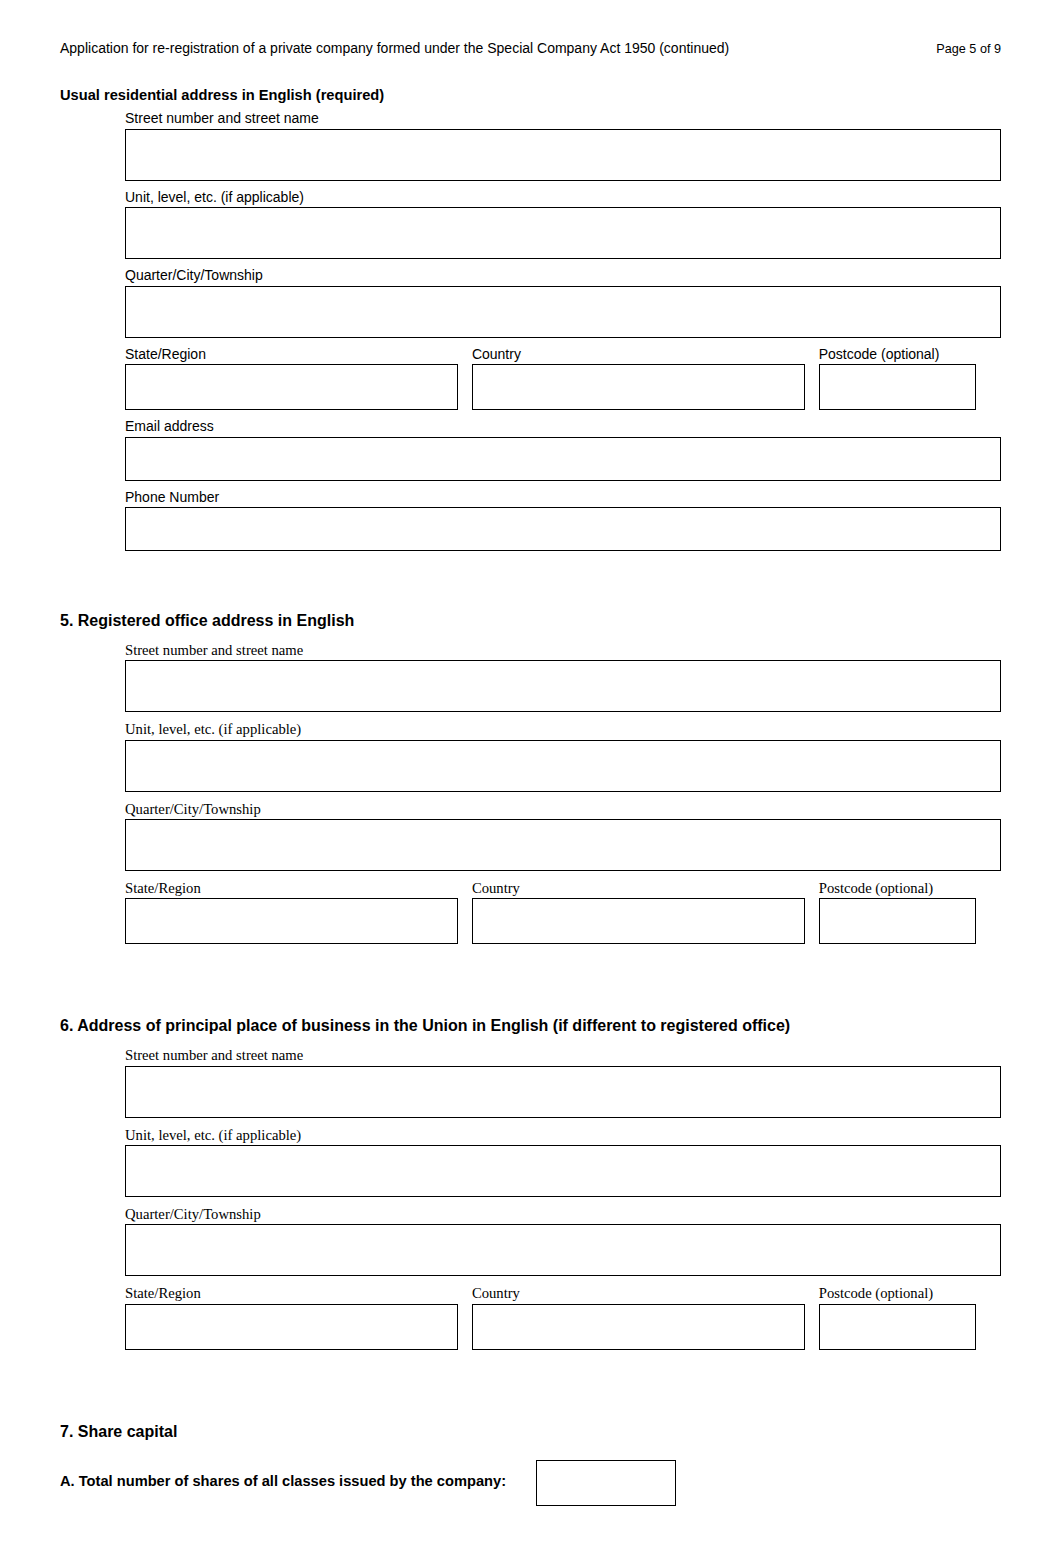Application for re-registration of a private company formed under the Special Company Act 1950 (continued)
Page 5 of 9
Usual residential address in English (required)
Street number and street name
Unit, level, etc. (if applicable)
Quarter/City/Township
State/Region
Country
Postcode (optional)
Email address
Phone Number
5. Registered office address in English
Street number and street name
Unit, level, etc. (if applicable)
Quarter/City/Township
State/Region
Country
Postcode (optional)
6. Address of principal place of business in the Union in English (if different to registered office)
Street number and street name
Unit, level, etc. (if applicable)
Quarter/City/Township
State/Region
Country
Postcode (optional)
7. Share capital
A. Total number of shares of all classes issued by the company: